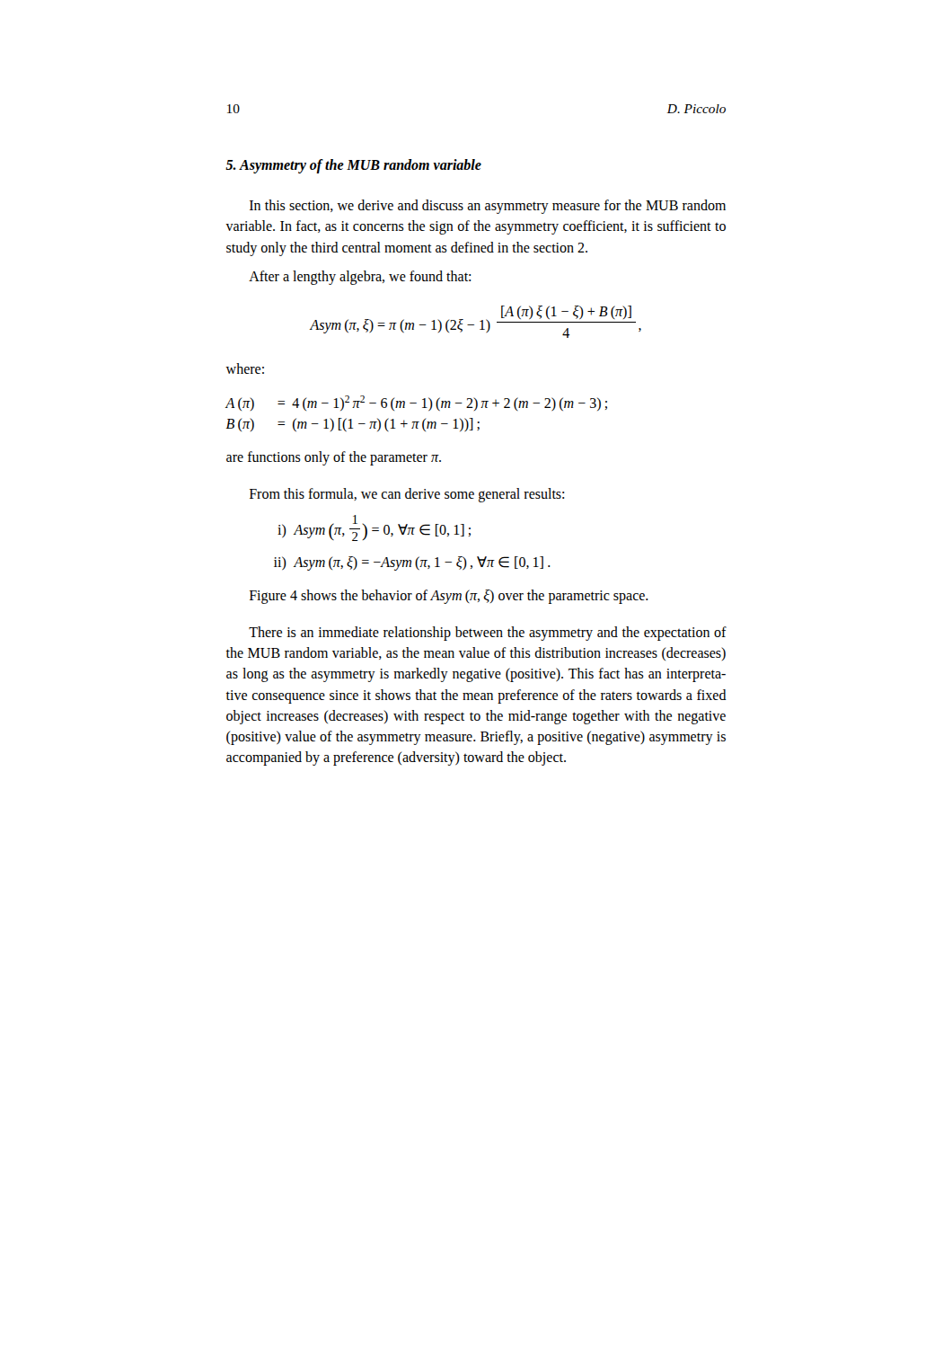10 D. Piccolo
5. Asymmetry of the MUB random variable
In this section, we derive and discuss an asymmetry measure for the MUB random variable. In fact, as it concerns the sign of the asymmetry coefficient, it is sufficient to study only the third central moment as defined in the section 2.
After a lengthy algebra, we found that:
Asym (π, ξ) = π (m − 1) (2ξ − 1) [A (π) ξ (1 − ξ) + B (π)] 4 ,
where:
A (π)=4 (m − 1)2 π2 − 6 (m − 1) (m − 2) π + 2 (m − 2) (m − 3) ; B (π)=(m − 1) [(1 − π) (1 + π (m − 1))] ;
are functions only of the parameter π.
From this formula, we can derive some general results:
i) Asym (π, 12) = 0, ∀π ∈ [0, 1] ;
ii) Asym (π, ξ) = −Asym (π, 1 − ξ) , ∀π ∈ [0, 1] .
Figure 4 shows the behavior of Asym (π, ξ) over the parametric space.
There is an immediate relationship between the asymmetry and the expectation of the MUB random variable, as the mean value of this distribution increases (decreases) as long as the asymmetry is markedly negative (positive). This fact has an interpretative consequence since it shows that the mean preference of the raters towards a fixed object increases (decreases) with respect to the mid-range together with the negative (positive) value of the asymmetry measure. Briefly, a positive (negative) asymmetry is accompanied by a preference (adversity) toward the object.